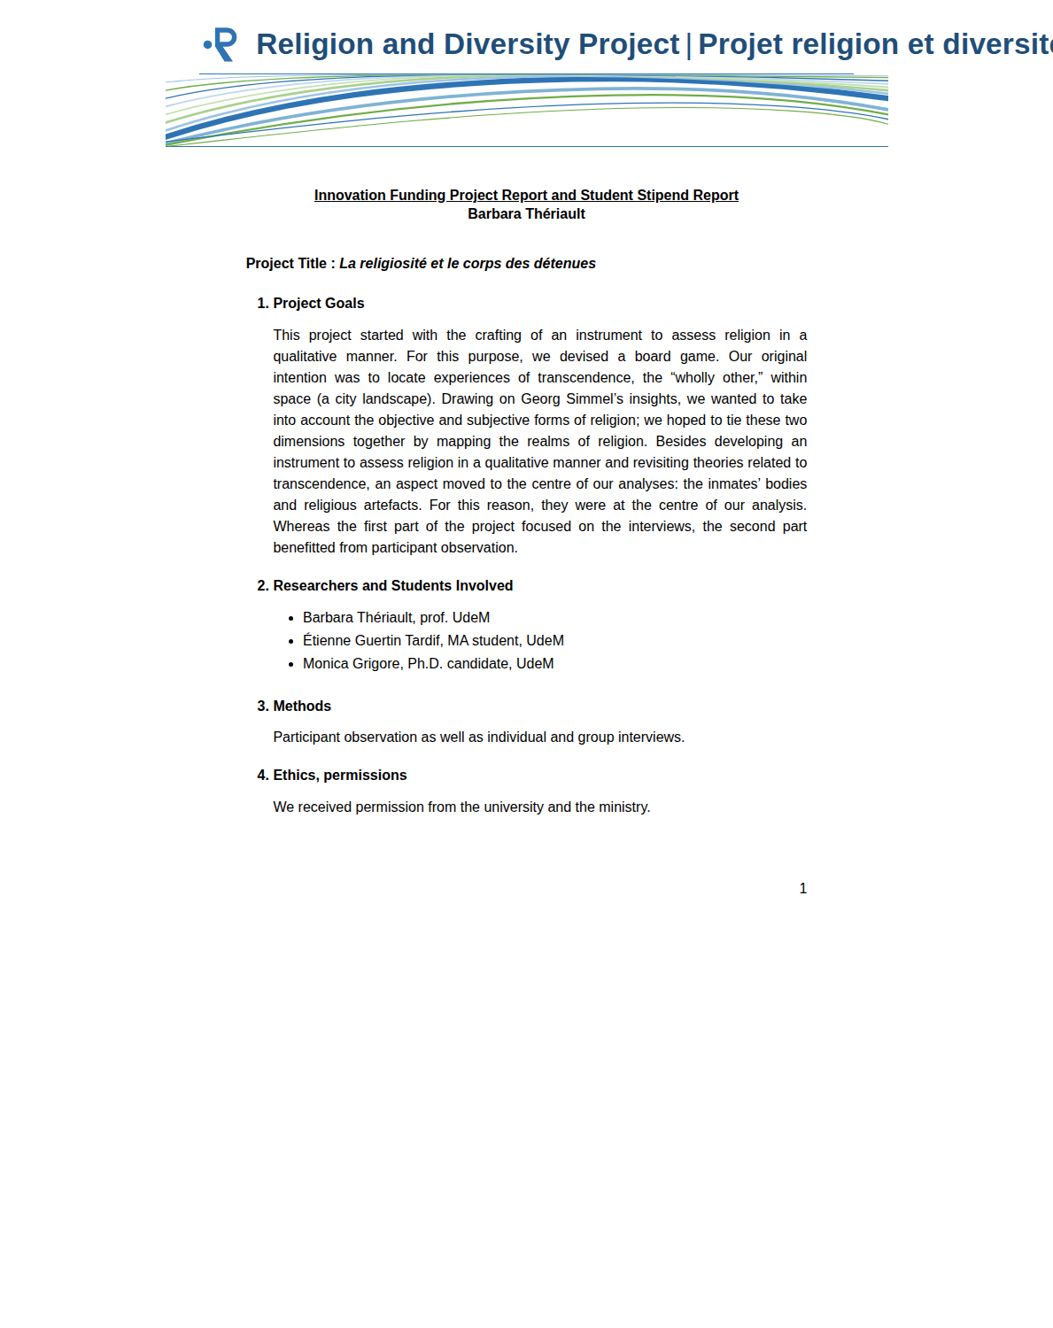Religion and Diversity Project|Projet religion et diversité
Innovation Funding Project Report and Student Stipend Report
Barbara Thériault
Project Title : La religiosité et le corps des détenues
Project Goals
This project started with the crafting of an instrument to assess religion in a qualitative manner. For this purpose, we devised a board game. Our original intention was to locate experiences of transcendence, the “wholly other,” within space (a city landscape). Drawing on Georg Simmel’s insights, we wanted to take into account the objective and subjective forms of religion; we hoped to tie these two dimensions together by mapping the realms of religion. Besides developing an instrument to assess religion in a qualitative manner and revisiting theories related to transcendence, an aspect moved to the centre of our analyses: the inmates’ bodies and religious artefacts. For this reason, they were at the centre of our analysis. Whereas the first part of the project focused on the interviews, the second part benefitted from participant observation.
Researchers and Students Involved
Barbara Thériault, prof. UdeM
Étienne Guertin Tardif, MA student, UdeM
Monica Grigore, Ph.D. candidate, UdeM
Methods
Participant observation as well as individual and group interviews.
Ethics, permissions
We received permission from the university and the ministry.
1